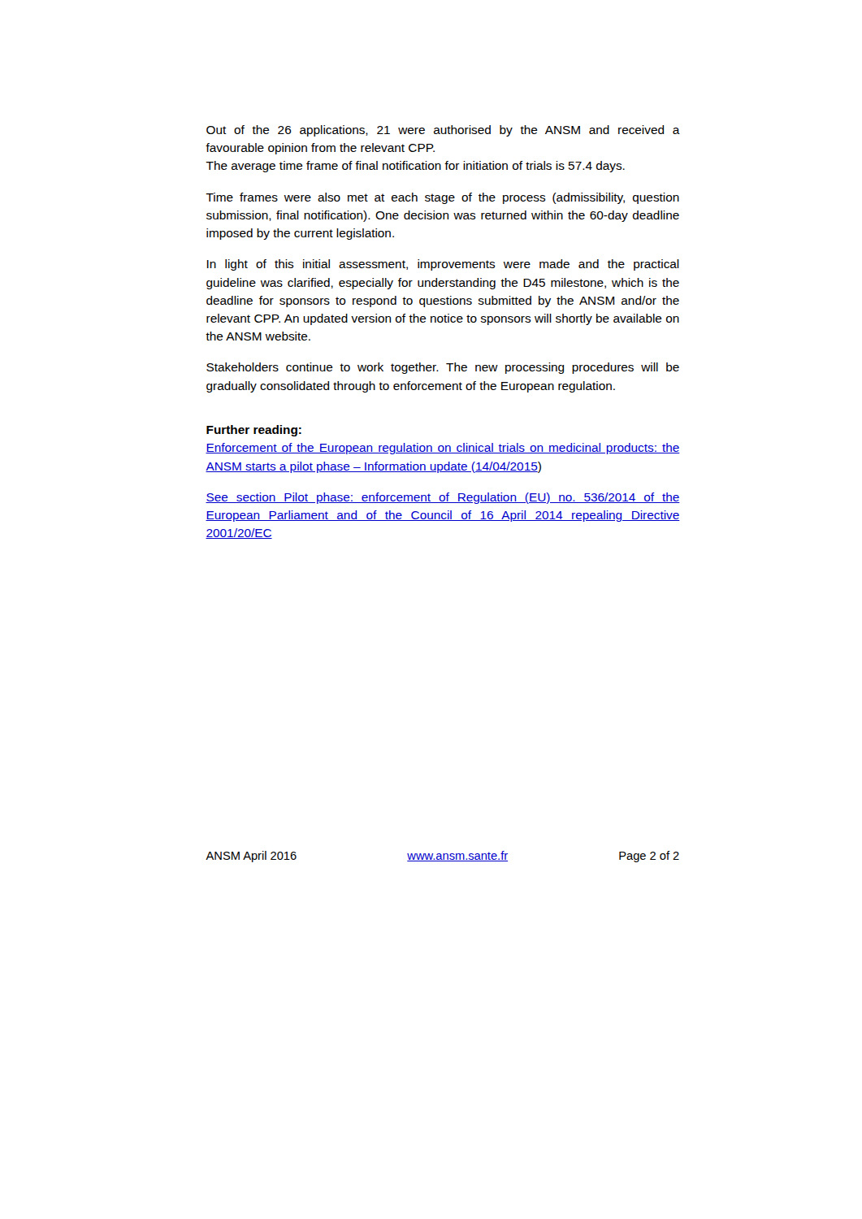Out of the 26 applications, 21 were authorised by the ANSM and received a favourable opinion from the relevant CPP.
The average time frame of final notification for initiation of trials is 57.4 days.
Time frames were also met at each stage of the process (admissibility, question submission, final notification). One decision was returned within the 60-day deadline imposed by the current legislation.
In light of this initial assessment, improvements were made and the practical guideline was clarified, especially for understanding the D45 milestone, which is the deadline for sponsors to respond to questions submitted by the ANSM and/or the relevant CPP. An updated version of the notice to sponsors will shortly be available on the ANSM website.
Stakeholders continue to work together. The new processing procedures will be gradually consolidated through to enforcement of the European regulation.
Further reading:
Enforcement of the European regulation on clinical trials on medicinal products: the ANSM starts a pilot phase – Information update (14/04/2015)
See section Pilot phase: enforcement of Regulation (EU) no. 536/2014 of the European Parliament and of the Council of 16 April 2014 repealing Directive 2001/20/EC
ANSM April 2016
www.ansm.sante.fr
Page 2 of 2